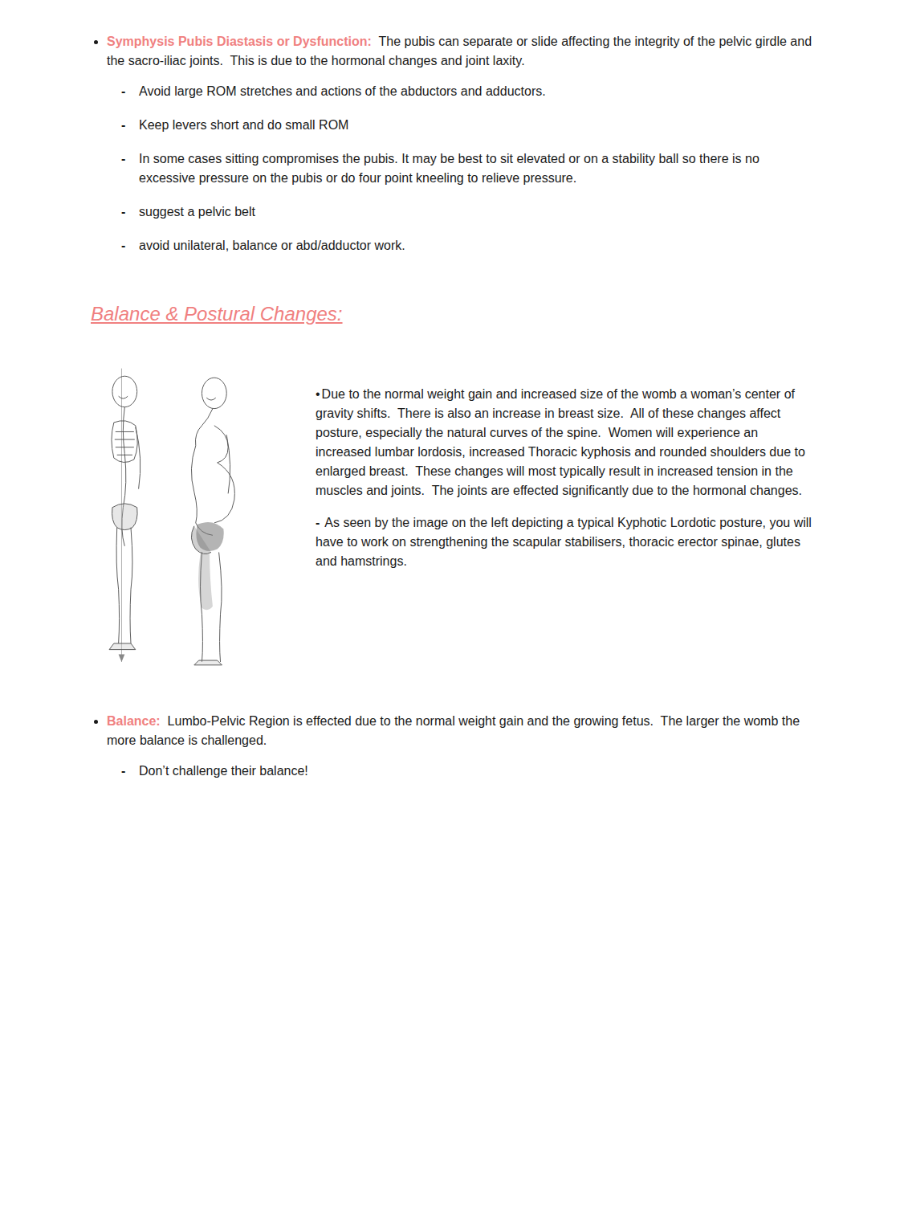Symphysis Pubis Diastasis or Dysfunction: The pubis can separate or slide affecting the integrity of the pelvic girdle and the sacro-iliac joints. This is due to the hormonal changes and joint laxity.
Avoid large ROM stretches and actions of the abductors and adductors.
Keep levers short and do small ROM
In some cases sitting compromises the pubis. It may be best to sit elevated or on a stability ball so there is no excessive pressure on the pubis or do four point kneeling to relieve pressure.
suggest a pelvic belt
avoid unilateral, balance or abd/adductor work.
Balance & Postural Changes:
Due to the normal weight gain and increased size of the womb a woman’s center of gravity shifts. There is also an increase in breast size. All of these changes affect posture, especially the natural curves of the spine. Women will experience an increased lumbar lordosis, increased Thoracic kyphosis and rounded shoulders due to enlarged breast. These changes will most typically result in increased tension in the muscles and joints. The joints are effected significantly due to the hormonal changes.
As seen by the image on the left depicting a typical Kyphotic Lordotic posture, you will have to work on strengthening the scapular stabilisers, thoracic erector spinae, glutes and hamstrings.
Balance: Lumbo-Pelvic Region is effected due to the normal weight gain and the growing fetus. The larger the womb the more balance is challenged.
Don’t challenge their balance!